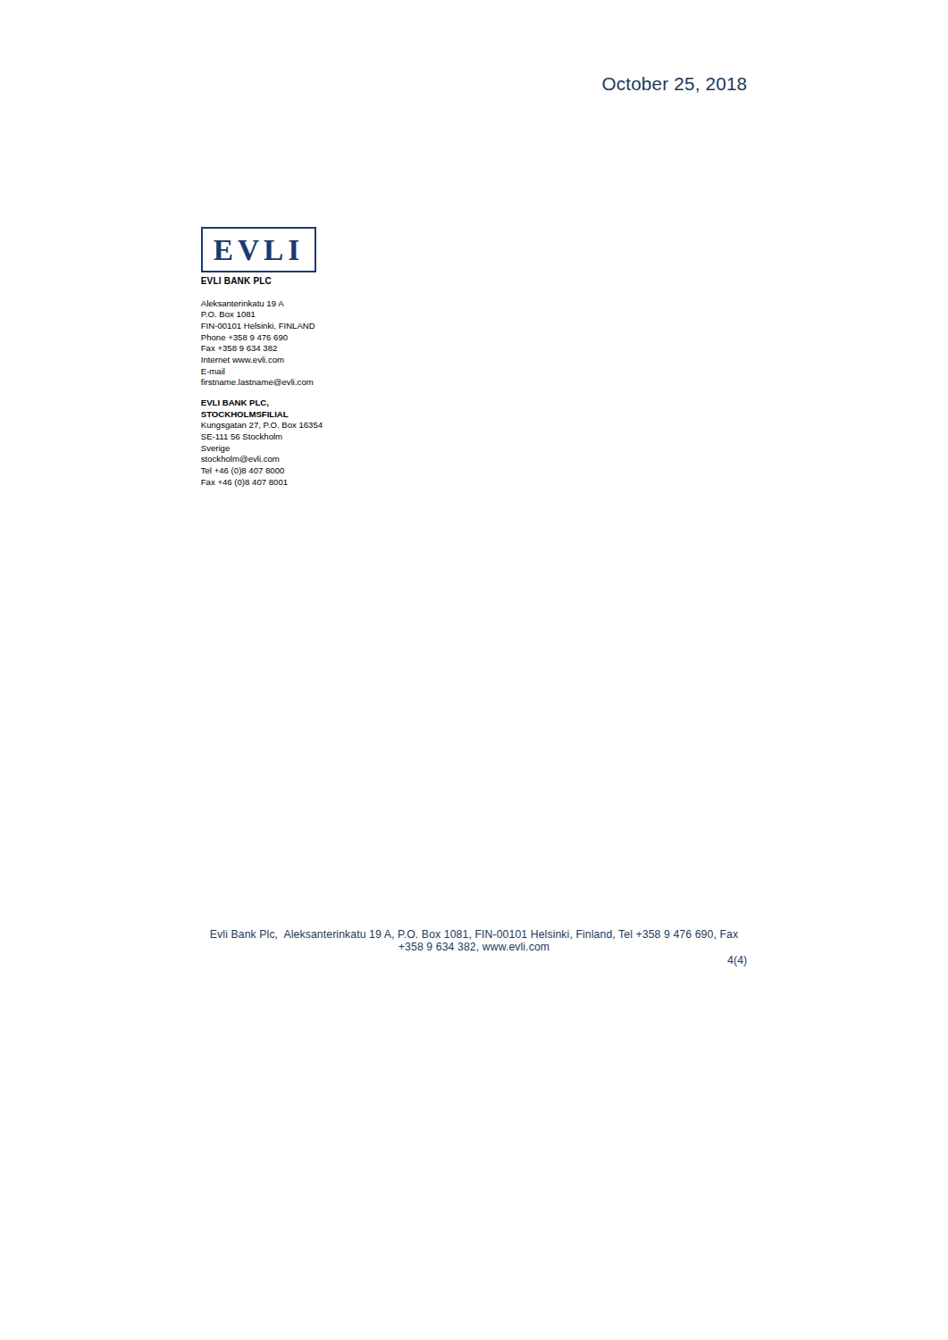October 25, 2018
EVLI
EVLI BANK PLC
Aleksanterinkatu 19 A
P.O. Box 1081
FIN-00101 Helsinki, FINLAND
Phone +358 9 476 690
Fax +358 9 634 382
Internet www.evli.com
E-mail
firstname.lastname@evli.com
EVLI BANK PLC,
STOCKHOLMSFILIAL
Kungsgatan 27, P.O. Box 16354
SE-111 56 Stockholm
Sverige
stockholm@evli.com
Tel +46 (0)8 407 8000
Fax +46 (0)8 407 8001
Evli Bank Plc, Aleksanterinkatu 19 A, P.O. Box 1081, FIN-00101 Helsinki, Finland, Tel +358 9 476 690, Fax +358 9 634 382, www.evli.com
4(4)